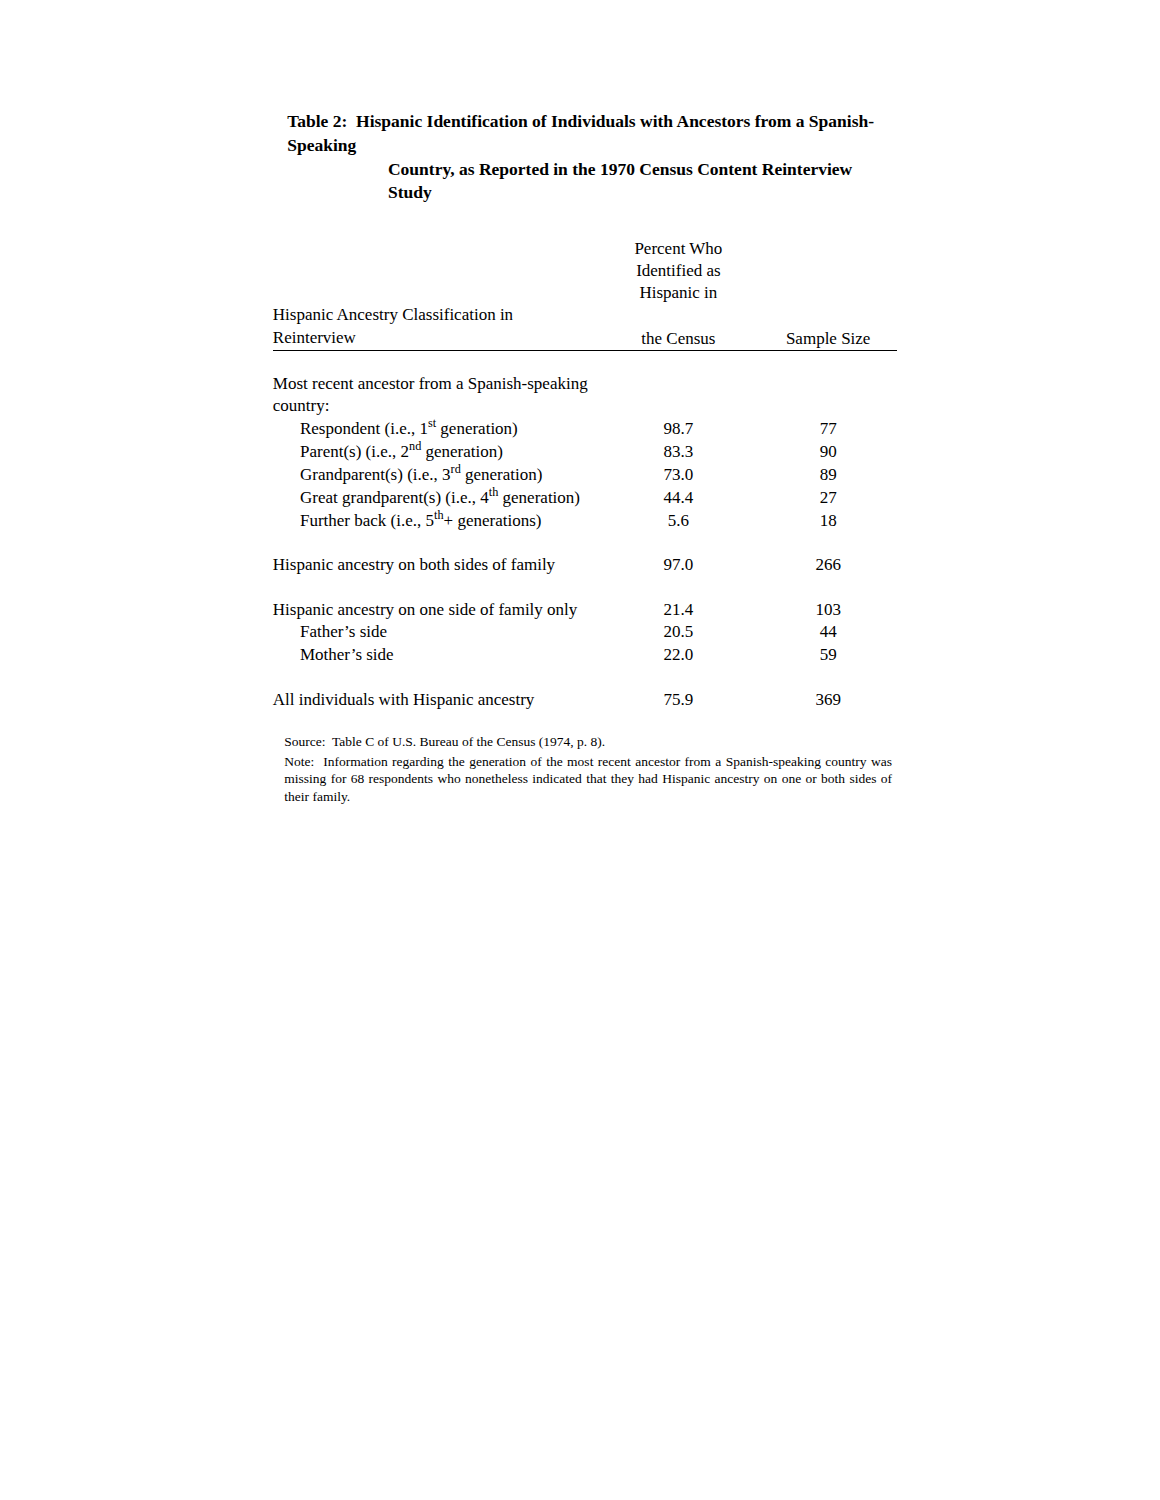Table 2: Hispanic Identification of Individuals with Ancestors from a Spanish-Speaking Country, as Reported in the 1970 Census Content Reinterview Study
| | Percent Who Identified as Hispanic in | |
| --- | --- | --- |
| Hispanic Ancestry Classification in Reinterview | the Census | Sample Size |
| Most recent ancestor from a Spanish-speaking country: | | |
| Respondent (i.e., 1 st generation) | 98.7 | 77 |
| Parent(s) (i.e., 2 nd generation) | 83.3 | 90 |
| Grandparent(s) (i.e., 3 rd generation) | 73.0 | 89 |
| Great grandparent(s) (i.e., 4 th generation) | 44.4 | 27 |
| Further back (i.e., 5 th + generations) | 5.6 | 18 |
| Hispanic ancestry on both sides of family | 97.0 | 266 |
| Hispanic ancestry on one side of family only | 21.4 | 103 |
| Father’s side | 20.5 | 44 |
| Mother’s side | 22.0 | 59 |
| All individuals with Hispanic ancestry | 75.9 | 369 |
Source: Table C of U.S. Bureau of the Census (1974, p. 8).
Note: Information regarding the generation of the most recent ancestor from a Spanish-speaking country was missing for 68 respondents who nonetheless indicated that they had Hispanic ancestry on one or both sides of their family.